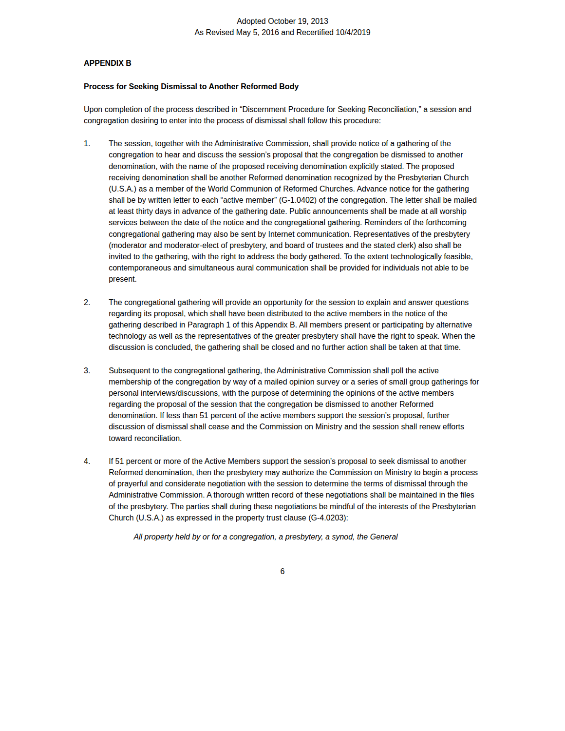Adopted October 19, 2013
As Revised May 5, 2016 and Recertified 10/4/2019
APPENDIX B
Process for Seeking Dismissal to Another Reformed Body
Upon completion of the process described in “Discernment Procedure for Seeking Reconciliation,” a session and congregation desiring to enter into the process of dismissal shall follow this procedure:
1. The session, together with the Administrative Commission, shall provide notice of a gathering of the congregation to hear and discuss the session’s proposal that the congregation be dismissed to another denomination, with the name of the proposed receiving denomination explicitly stated. The proposed receiving denomination shall be another Reformed denomination recognized by the Presbyterian Church (U.S.A.) as a member of the World Communion of Reformed Churches. Advance notice for the gathering shall be by written letter to each “active member” (G-1.0402) of the congregation. The letter shall be mailed at least thirty days in advance of the gathering date. Public announcements shall be made at all worship services between the date of the notice and the congregational gathering. Reminders of the forthcoming congregational gathering may also be sent by Internet communication. Representatives of the presbytery (moderator and moderator-elect of presbytery, and board of trustees and the stated clerk) also shall be invited to the gathering, with the right to address the body gathered. To the extent technologically feasible, contemporaneous and simultaneous aural communication shall be provided for individuals not able to be present.
2. The congregational gathering will provide an opportunity for the session to explain and answer questions regarding its proposal, which shall have been distributed to the active members in the notice of the gathering described in Paragraph 1 of this Appendix B. All members present or participating by alternative technology as well as the representatives of the greater presbytery shall have the right to speak. When the discussion is concluded, the gathering shall be closed and no further action shall be taken at that time.
3. Subsequent to the congregational gathering, the Administrative Commission shall poll the active membership of the congregation by way of a mailed opinion survey or a series of small group gatherings for personal interviews/discussions, with the purpose of determining the opinions of the active members regarding the proposal of the session that the congregation be dismissed to another Reformed denomination. If less than 51 percent of the active members support the session’s proposal, further discussion of dismissal shall cease and the Commission on Ministry and the session shall renew efforts toward reconciliation.
4. If 51 percent or more of the Active Members support the session’s proposal to seek dismissal to another Reformed denomination, then the presbytery may authorize the Commission on Ministry to begin a process of prayerful and considerate negotiation with the session to determine the terms of dismissal through the Administrative Commission. A thorough written record of these negotiations shall be maintained in the files of the presbytery. The parties shall during these negotiations be mindful of the interests of the Presbyterian Church (U.S.A.) as expressed in the property trust clause (G-4.0203):
All property held by or for a congregation, a presbytery, a synod, the General
6